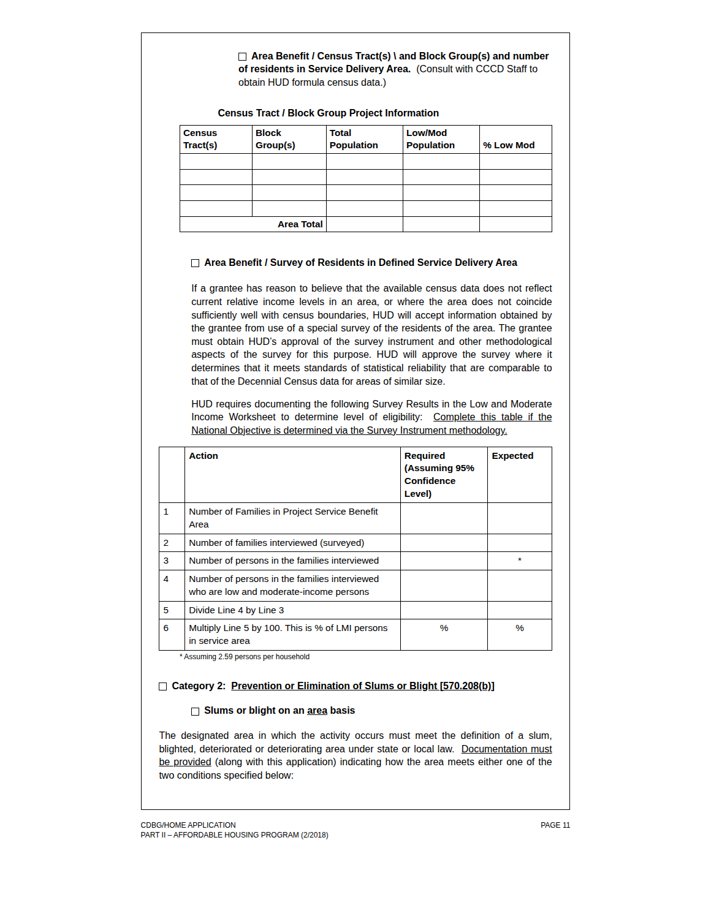Area Benefit / Census Tract(s) \ and Block Group(s) and number of residents in Service Delivery Area. (Consult with CCCD Staff to obtain HUD formula census data.)
Census Tract / Block Group Project Information
| Census Tract(s) | Block Group(s) | Total Population | Low/Mod Population | % Low Mod |
| --- | --- | --- | --- | --- |
| Area Total | | | |
Area Benefit / Survey of Residents in Defined Service Delivery Area
If a grantee has reason to believe that the available census data does not reflect current relative income levels in an area, or where the area does not coincide sufficiently well with census boundaries, HUD will accept information obtained by the grantee from use of a special survey of the residents of the area. The grantee must obtain HUD’s approval of the survey instrument and other methodological aspects of the survey for this purpose. HUD will approve the survey where it determines that it meets standards of statistical reliability that are comparable to that of the Decennial Census data for areas of similar size.
HUD requires documenting the following Survey Results in the Low and Moderate Income Worksheet to determine level of eligibility: Complete this table if the National Objective is determined via the Survey Instrument methodology.
| | Action | Required (Assuming 95% Confidence Level) | Expected |
| --- | --- | --- | --- |
| 1 | Number of Families in Project Service Benefit Area | | |
| 2 | Number of families interviewed (surveyed) | | |
| 3 | Number of persons in the families interviewed | | * |
| 4 | Number of persons in the families interviewed who are low and moderate-income persons | | |
| 5 | Divide Line 4 by Line 3 | | |
| 6 | Multiply Line 5 by 100. This is % of LMI persons in service area | % | % |
* Assuming 2.59 persons per household
Category 2: Prevention or Elimination of Slums or Blight [570.208(b)]
Slums or blight on an area basis
The designated area in which the activity occurs must meet the definition of a slum, blighted, deteriorated or deteriorating area under state or local law. Documentation must be provided (along with this application) indicating how the area meets either one of the two conditions specified below:
CDBG/HOME APPLICATION
PART II – AFFORDABLE HOUSING PROGRAM (2/2018)
PAGE 11